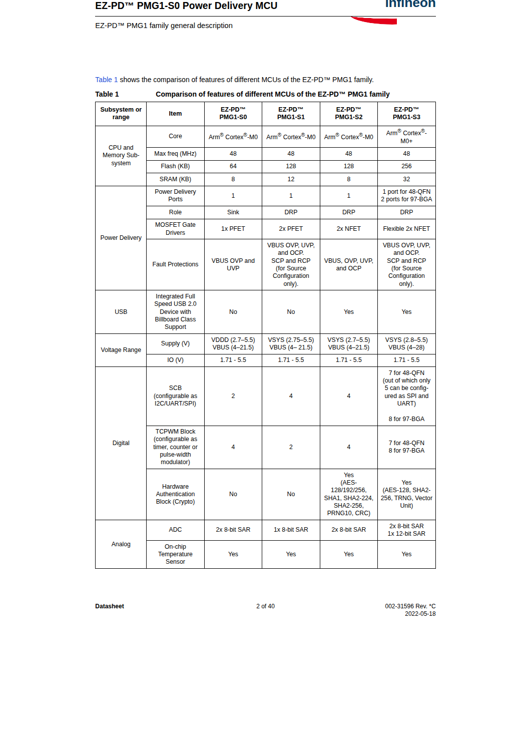infineon
EZ-PD™ PMG1-S0 Power Delivery MCU
EZ-PD™ PMG1 family general description
Table 1 shows the comparison of features of different MCUs of the EZ-PD™ PMG1 family.
Table 1 Comparison of features of different MCUs of the EZ-PD™ PMG1 family
| Subsystem or range | Item | EZ-PD™ PMG1-S0 | EZ-PD™ PMG1-S1 | EZ-PD™ PMG1-S2 | EZ-PD™ PMG1-S3 |
| --- | --- | --- | --- | --- | --- |
| CPU and Memory Sub-system | Core | Arm ® Cortex ® -M0 | Arm ® Cortex ® -M0 | Arm ® Cortex ® -M0 | Arm ® Cortex ® -M0+ |
| Max freq (MHz) | 48 | 48 | 48 | 48 |
| Flash (KB) | 64 | 128 | 128 | 256 |
| SRAM (KB) | 8 | 12 | 8 | 32 |
| Power Delivery | Power Delivery Ports | 1 | 1 | 1 | 1 port for 48-QFN 2 ports for 97-BGA |
| Role | Sink | DRP | DRP | DRP |
| MOSFET Gate Drivers | 1x PFET | 2x PFET | 2x NFET | Flexible 2x NFET |
| Fault Protections | VBUS OVP and UVP | VBUS OVP, UVP, and OCP. SCP and RCP (for Source Configuration only). | VBUS, OVP, UVP, and OCP | VBUS OVP, UVP, and OCP. SCP and RCP (for Source Configuration only). |
| USB | Integrated Full Speed USB 2.0 Device with Billboard Class Support | No | No | Yes | Yes |
| Voltage Range | Supply (V) | VDDD (2.7–5.5) VBUS (4–21.5) | VSYS (2.75–5.5) VBUS (4– 21.5) | VSYS (2.7–5.5) VBUS (4–21.5) | VSYS (2.8–5.5) VBUS (4–28) |
| IO (V) | 1.71 - 5.5 | 1.71 - 5.5 | 1.71 - 5.5 | 1.71 - 5.5 |
| Digital | SCB (configurable as I2C/UART/SPI) | 2 | 4 | 4 | 7 for 48-QFN (out of which only 5 can be configured as SPI and UART) 8 for 97-BGA |
| TCPWM Block (configurable as timer, counter or pulse-width modulator) | 4 | 2 | 4 | 7 for 48-QFN 8 for 97-BGA |
| Hardware Authentication Block (Crypto) | No | No | Yes (AES-128/192/256, SHA1, SHA2-224, SHA2-256, PRNG10, CRC) | Yes (AES-128, SHA2-256, TRNG, Vector Unit) |
| Analog | ADC | 2x 8-bit SAR | 1x 8-bit SAR | 2x 8-bit SAR | 2x 8-bit SAR 1x 12-bit SAR |
| On-chip Temperature Sensor | Yes | Yes | Yes | Yes |
Datasheet
2 of 40
002-31596 Rev. *C 2022-05-18